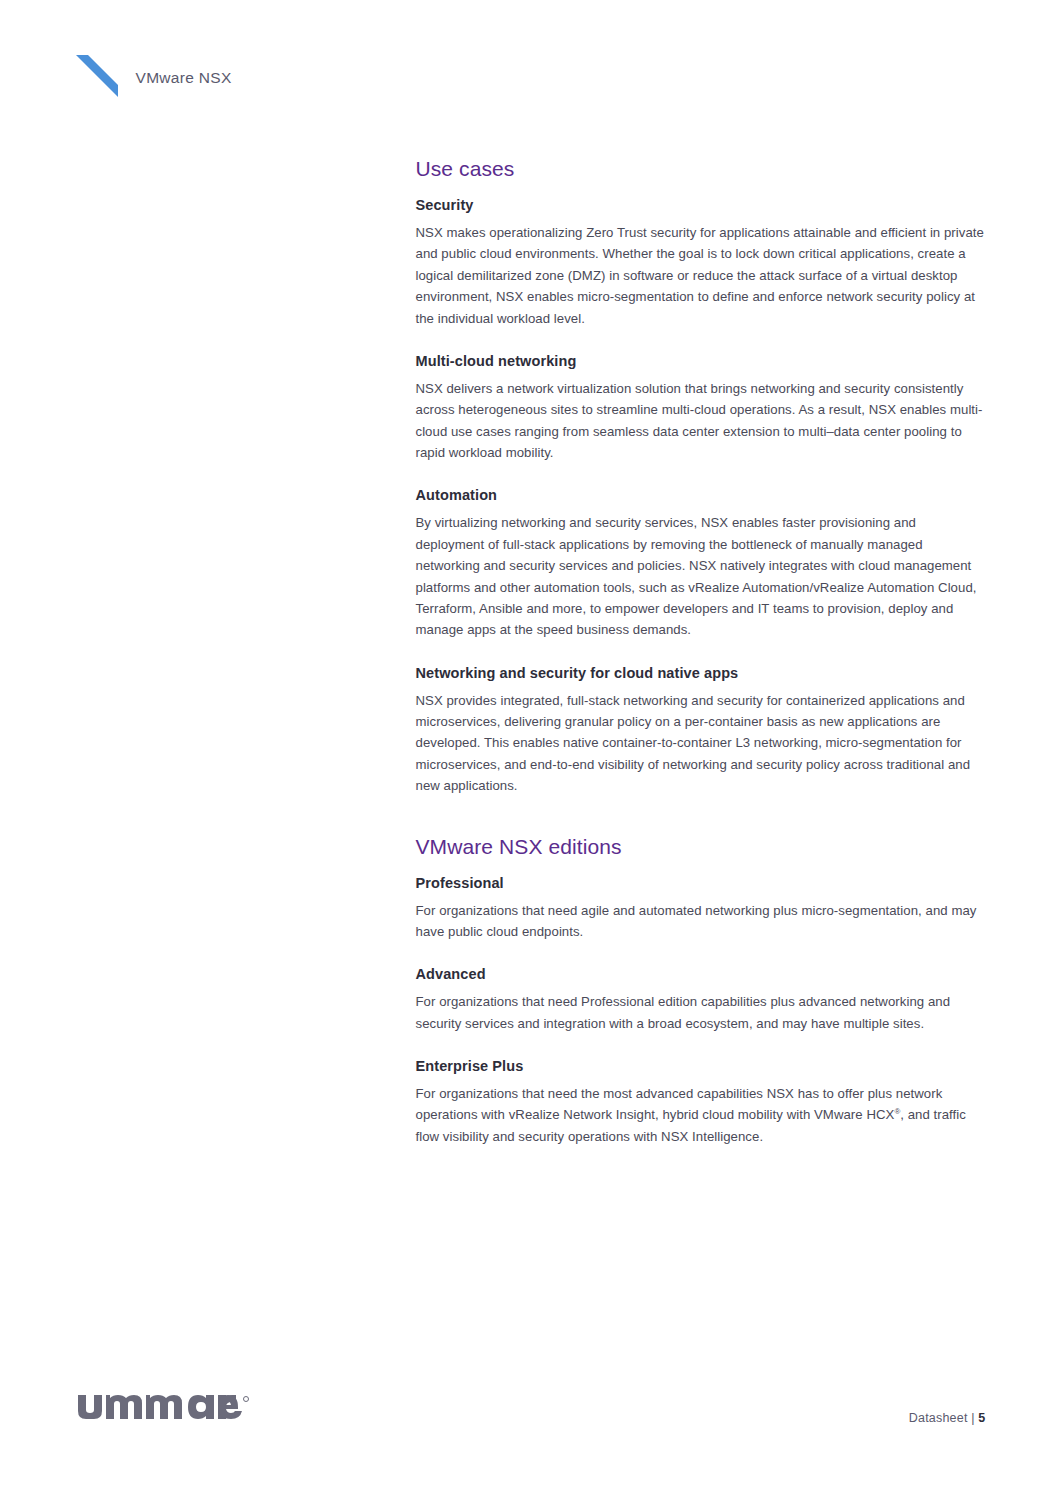VMware NSX
Use cases
Security
NSX makes operationalizing Zero Trust security for applications attainable and efficient in private and public cloud environments. Whether the goal is to lock down critical applications, create a logical demilitarized zone (DMZ) in software or reduce the attack surface of a virtual desktop environment, NSX enables micro-segmentation to define and enforce network security policy at the individual workload level.
Multi-cloud networking
NSX delivers a network virtualization solution that brings networking and security consistently across heterogeneous sites to streamline multi-cloud operations. As a result, NSX enables multi-cloud use cases ranging from seamless data center extension to multi–data center pooling to rapid workload mobility.
Automation
By virtualizing networking and security services, NSX enables faster provisioning and deployment of full-stack applications by removing the bottleneck of manually managed networking and security services and policies. NSX natively integrates with cloud management platforms and other automation tools, such as vRealize Automation/vRealize Automation Cloud, Terraform, Ansible and more, to empower developers and IT teams to provision, deploy and manage apps at the speed business demands.
Networking and security for cloud native apps
NSX provides integrated, full-stack networking and security for containerized applications and microservices, delivering granular policy on a per-container basis as new applications are developed. This enables native container-to-container L3 networking, micro-segmentation for microservices, and end-to-end visibility of networking and security policy across traditional and new applications.
VMware NSX editions
Professional
For organizations that need agile and automated networking plus micro-segmentation, and may have public cloud endpoints.
Advanced
For organizations that need Professional edition capabilities plus advanced networking and security services and integration with a broad ecosystem, and may have multiple sites.
Enterprise Plus
For organizations that need the most advanced capabilities NSX has to offer plus network operations with vRealize Network Insight, hybrid cloud mobility with VMware HCX®, and traffic flow visibility and security operations with NSX Intelligence.
Datasheet | 5